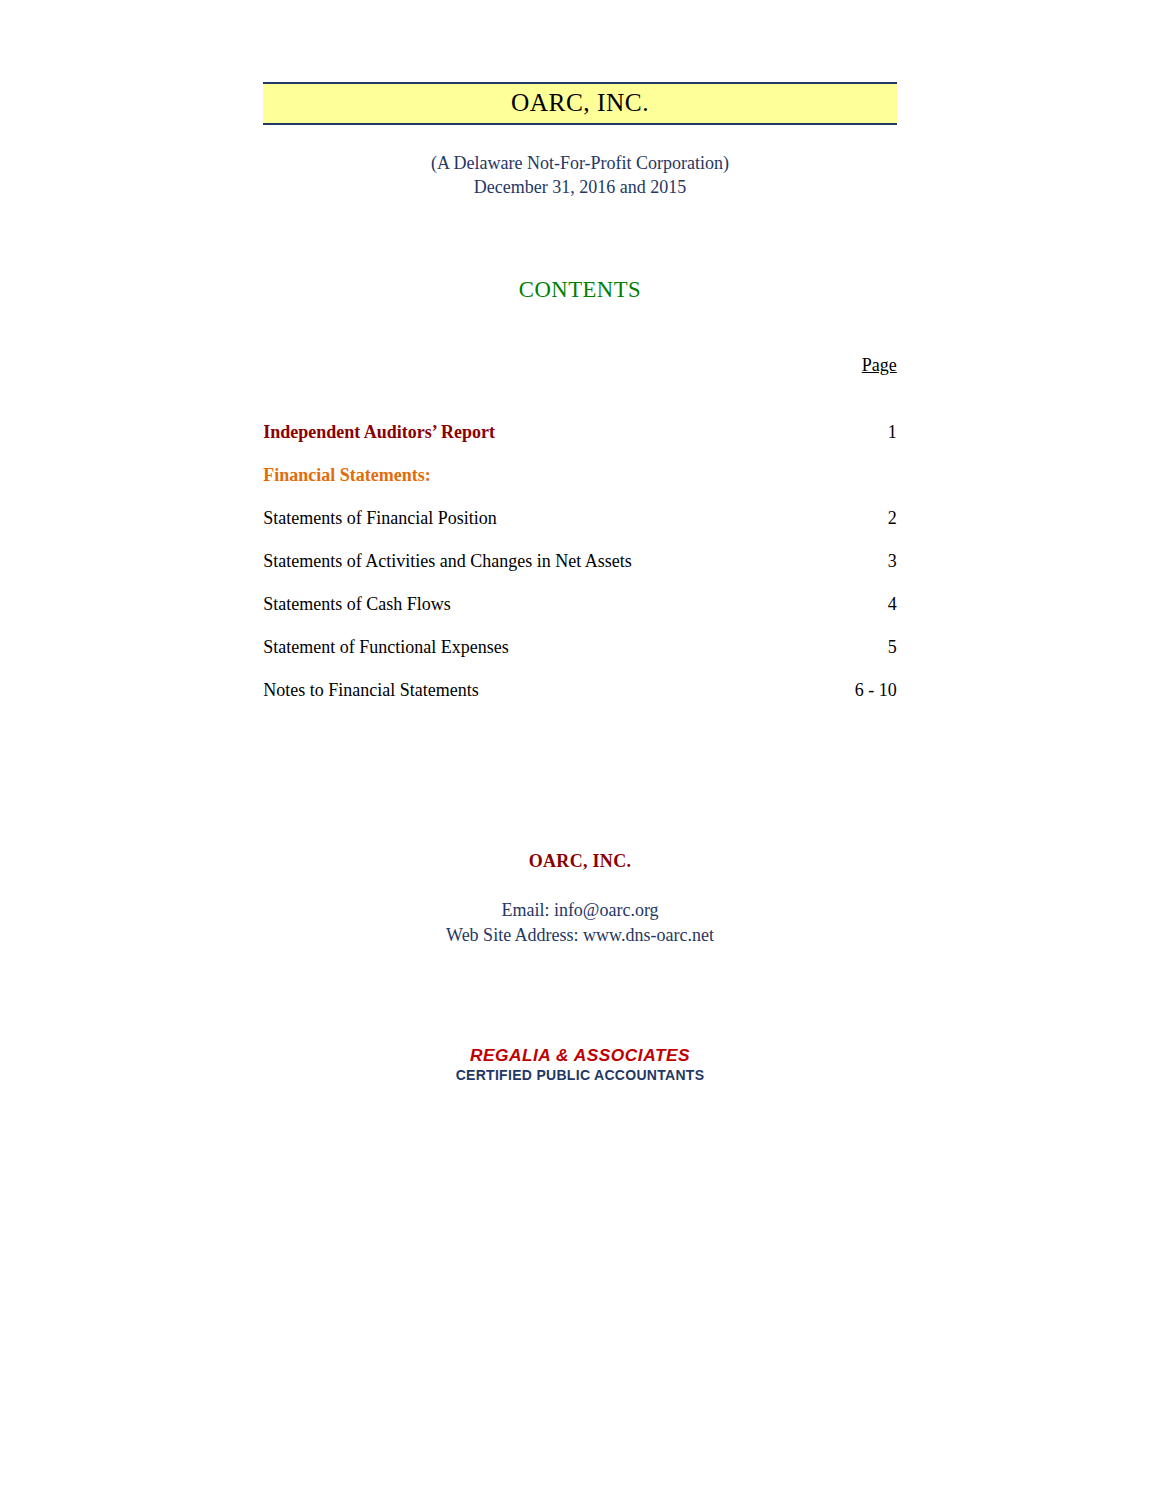OARC, INC.
(A Delaware Not-For-Profit Corporation)
December 31, 2016 and 2015
CONTENTS
| | Page |
| Independent Auditors’ Report | 1 |
| Financial Statements: | |
| Statements of Financial Position | 2 |
| Statements of Activities and Changes in Net Assets | 3 |
| Statements of Cash Flows | 4 |
| Statement of Functional Expenses | 5 |
| Notes to Financial Statements | 6 - 10 |
OARC, INC.
Email: info@oarc.org
Web Site Address: www.dns-oarc.net
REGALIA & ASSOCIATES
CERTIFIED PUBLIC ACCOUNTANTS